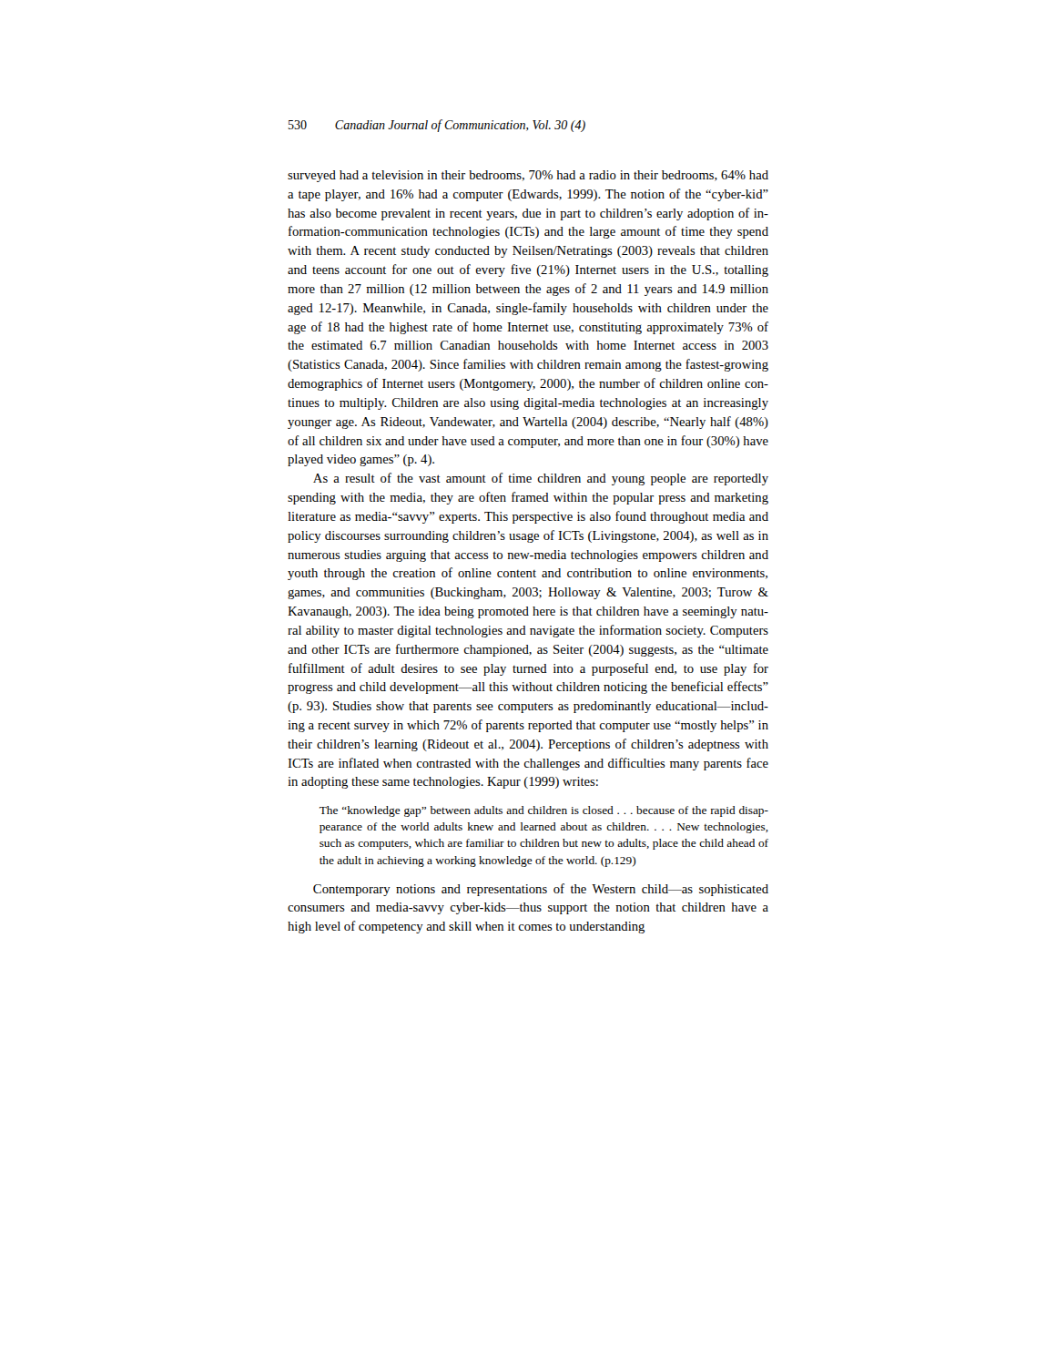530 Canadian Journal of Communication, Vol. 30 (4)
surveyed had a television in their bedrooms, 70% had a radio in their bedrooms, 64% had a tape player, and 16% had a computer (Edwards, 1999). The notion of the “cyber-kid” has also become prevalent in recent years, due in part to children’s early adoption of information-communication technologies (ICTs) and the large amount of time they spend with them. A recent study conducted by Neilsen/Netratings (2003) reveals that children and teens account for one out of every five (21%) Internet users in the U.S., totalling more than 27 million (12 million between the ages of 2 and 11 years and 14.9 million aged 12-17). Meanwhile, in Canada, single-family households with children under the age of 18 had the highest rate of home Internet use, constituting approximately 73% of the estimated 6.7 million Canadian households with home Internet access in 2003 (Statistics Canada, 2004). Since families with children remain among the fastest-growing demographics of Internet users (Montgomery, 2000), the number of children online continues to multiply. Children are also using digital-media technologies at an increasingly younger age. As Rideout, Vandewater, and Wartella (2004) describe, “Nearly half (48%) of all children six and under have used a computer, and more than one in four (30%) have played video games” (p. 4).
As a result of the vast amount of time children and young people are reportedly spending with the media, they are often framed within the popular press and marketing literature as media-“savvy” experts. This perspective is also found throughout media and policy discourses surrounding children’s usage of ICTs (Livingstone, 2004), as well as in numerous studies arguing that access to new-media technologies empowers children and youth through the creation of online content and contribution to online environments, games, and communities (Buckingham, 2003; Holloway & Valentine, 2003; Turow & Kavanaugh, 2003). The idea being promoted here is that children have a seemingly natural ability to master digital technologies and navigate the information society. Computers and other ICTs are furthermore championed, as Seiter (2004) suggests, as the “ultimate fulfillment of adult desires to see play turned into a purposeful end, to use play for progress and child development—all this without children noticing the beneficial effects” (p. 93). Studies show that parents see computers as predominantly educational—including a recent survey in which 72% of parents reported that computer use “mostly helps” in their children’s learning (Rideout et al., 2004). Perceptions of children’s adeptness with ICTs are inflated when contrasted with the challenges and difficulties many parents face in adopting these same technologies. Kapur (1999) writes:
The “knowledge gap” between adults and children is closed . . . because of the rapid disappearance of the world adults knew and learned about as children. . . . New technologies, such as computers, which are familiar to children but new to adults, place the child ahead of the adult in achieving a working knowledge of the world. (p.129)
Contemporary notions and representations of the Western child—as sophisticated consumers and media-savvy cyber-kids—thus support the notion that children have a high level of competency and skill when it comes to understanding